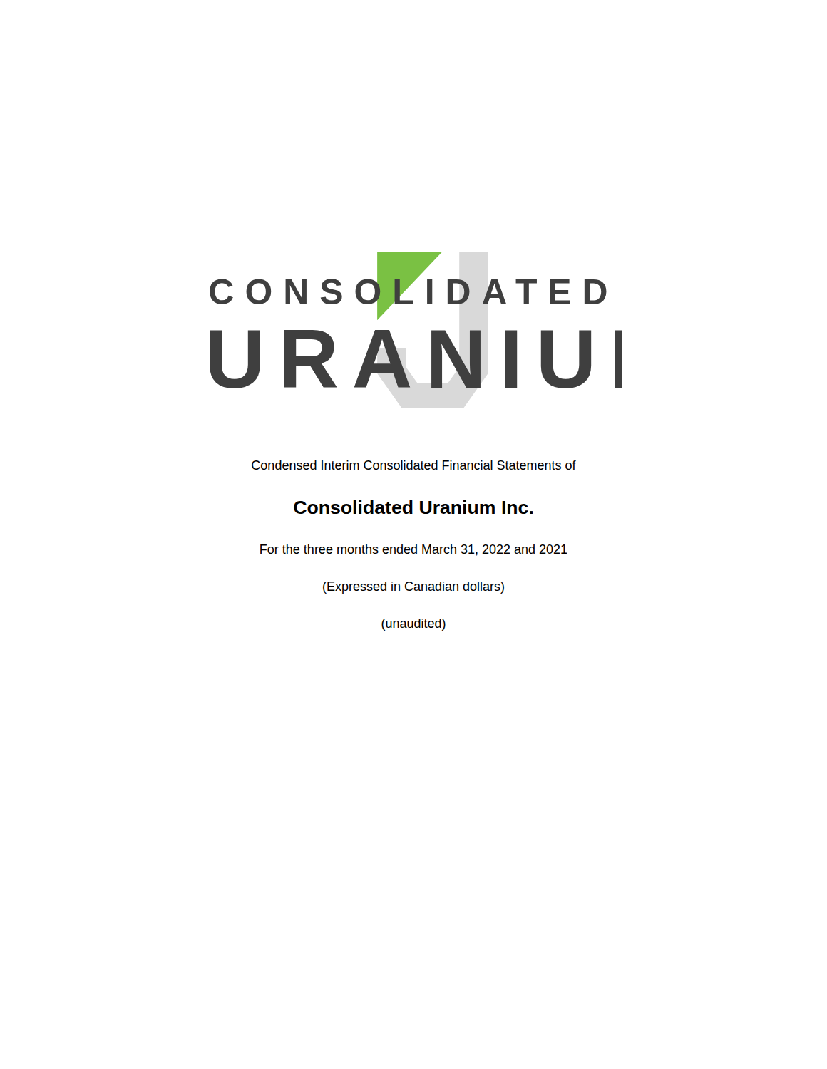CONSOLIDATED
URANIUM
Condensed Interim Consolidated Financial Statements of
Consolidated Uranium Inc.
For the three months ended March 31, 2022 and 2021
(Expressed in Canadian dollars)
(unaudited)